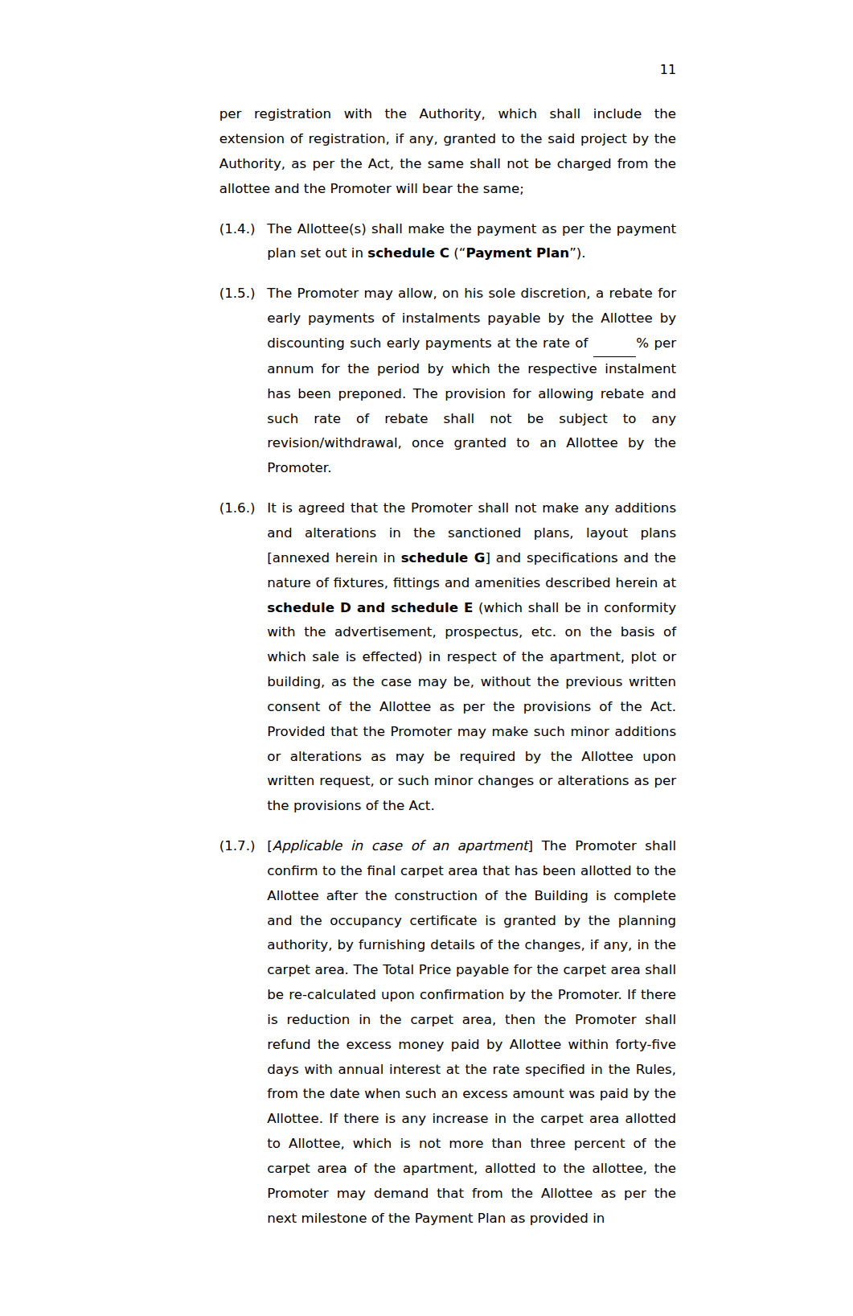11
per registration with the Authority, which shall include the extension of registration, if any, granted to the said project by the Authority, as per the Act, the same shall not be charged from the allottee and the Promoter will bear the same;
(1.4.) The Allottee(s) shall make the payment as per the payment plan set out in schedule C (“Payment Plan”).
(1.5.) The Promoter may allow, on his sole discretion, a rebate for early payments of instalments payable by the Allottee by discounting such early payments at the rate of % per annum for the period by which the respective instalment has been preponed. The provision for allowing rebate and such rate of rebate shall not be subject to any revision/withdrawal, once granted to an Allottee by the Promoter.
(1.6.) It is agreed that the Promoter shall not make any additions and alterations in the sanctioned plans, layout plans [annexed herein in schedule G] and specifications and the nature of fixtures, fittings and amenities described herein at schedule D and schedule E (which shall be in conformity with the advertisement, prospectus, etc. on the basis of which sale is effected) in respect of the apartment, plot or building, as the case may be, without the previous written consent of the Allottee as per the provisions of the Act. Provided that the Promoter may make such minor additions or alterations as may be required by the Allottee upon written request, or such minor changes or alterations as per the provisions of the Act.
(1.7.) [Applicable in case of an apartment] The Promoter shall confirm to the final carpet area that has been allotted to the Allottee after the construction of the Building is complete and the occupancy certificate is granted by the planning authority, by furnishing details of the changes, if any, in the carpet area. The Total Price payable for the carpet area shall be re-calculated upon confirmation by the Promoter. If there is reduction in the carpet area, then the Promoter shall refund the excess money paid by Allottee within forty-five days with annual interest at the rate specified in the Rules, from the date when such an excess amount was paid by the Allottee. If there is any increase in the carpet area allotted to Allottee, which is not more than three percent of the carpet area of the apartment, allotted to the allottee, the Promoter may demand that from the Allottee as per the next milestone of the Payment Plan as provided in